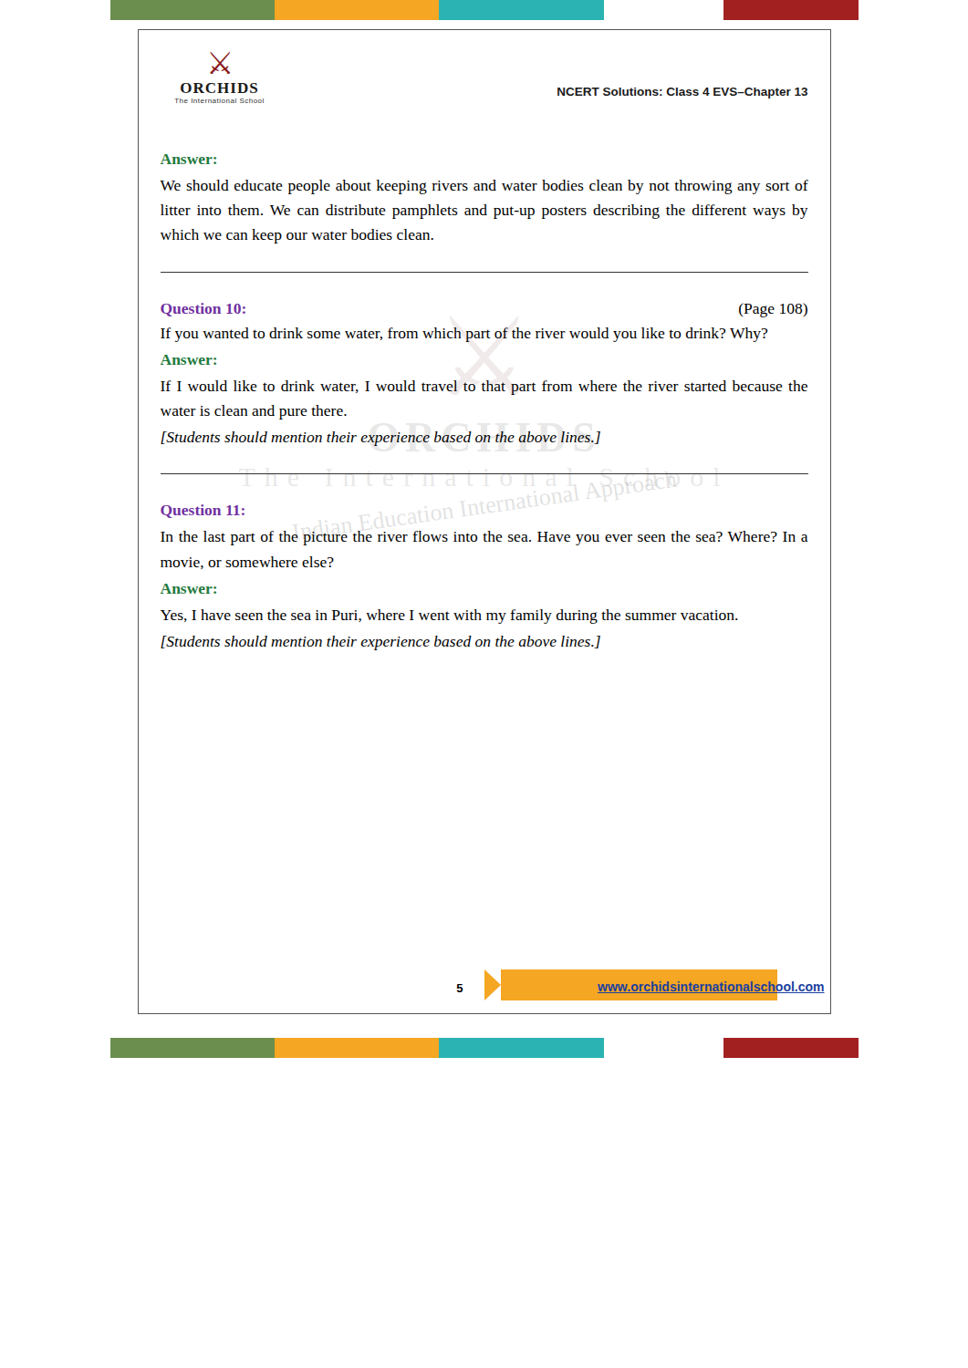⚔
ORCHIDS
The International School
NCERT Solutions: Class 4 EVS–Chapter 13
⚔
ORCHIDS
The International School
Indian Education International Approach
Answer:
We should educate people about keeping rivers and water bodies clean by not throwing any sort of litter into them. We can distribute pamphlets and put-up posters describing the different ways by which we can keep our water bodies clean.
Question 10: (Page 108)
If you wanted to drink some water, from which part of the river would you like to drink? Why?
Answer:
If I would like to drink water, I would travel to that part from where the river started because the water is clean and pure there.
[Students should mention their experience based on the above lines.]
Question 11:
In the last part of the picture the river flows into the sea. Have you ever seen the sea? Where? In a movie, or somewhere else?
Answer:
Yes, I have seen the sea in Puri, where I went with my family during the summer vacation.
[Students should mention their experience based on the above lines.]
5
www.orchidsinternationalschool.com